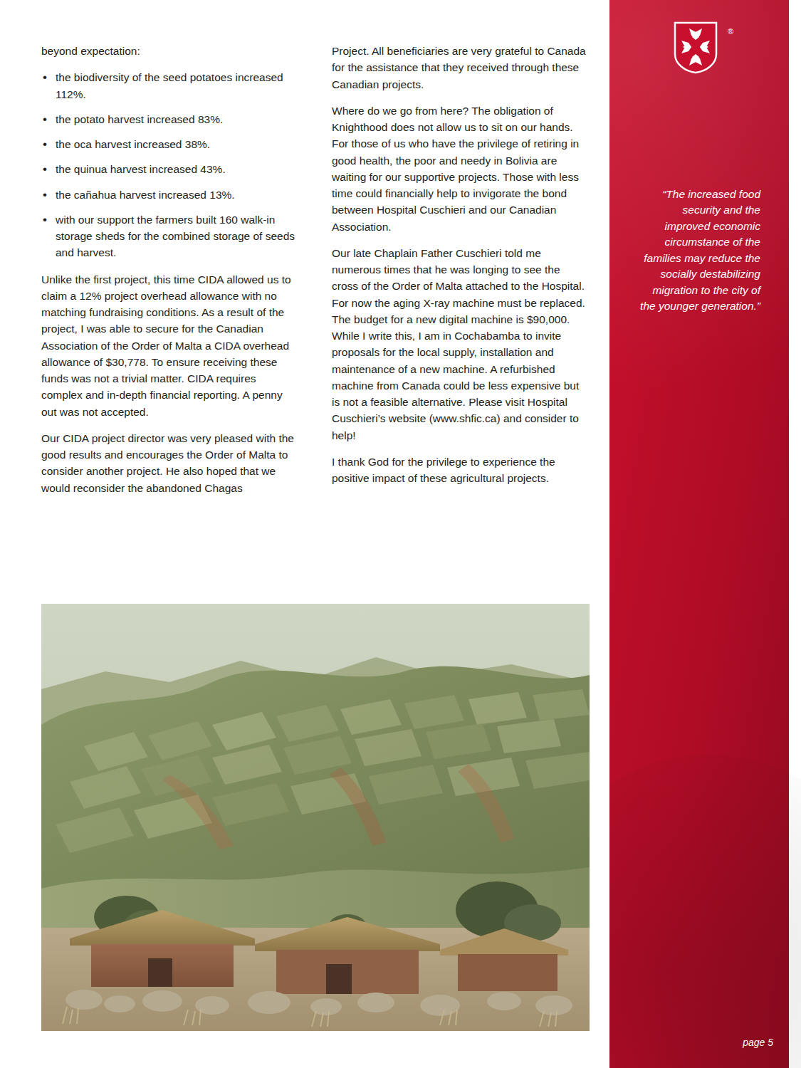®
“The increased food security and the improved economic circumstance of the families may reduce the socially destabilizing migration to the city of the younger generation.”
beyond expectation:
the biodiversity of the seed potatoes increased 112%.
the potato harvest increased 83%.
the oca harvest increased 38%.
the quinua harvest increased 43%.
the cañahua harvest increased 13%.
with our support the farmers built 160 walk-in storage sheds for the combined storage of seeds and harvest.
Unlike the first project, this time CIDA allowed us to claim a 12% project overhead allowance with no matching fundraising conditions. As a result of the project, I was able to secure for the Canadian Association of the Order of Malta a CIDA overhead allowance of $30,778. To ensure receiving these funds was not a trivial matter. CIDA requires complex and in-depth financial reporting. A penny out was not accepted.
Our CIDA project director was very pleased with the good results and encourages the Order of Malta to consider another project. He also hoped that we would reconsider the abandoned Chagas
Project. All beneficiaries are very grateful to Canada for the assistance that they received through these Canadian projects.
Where do we go from here? The obligation of Knighthood does not allow us to sit on our hands. For those of us who have the privilege of retiring in good health, the poor and needy in Bolivia are waiting for our supportive projects. Those with less time could financially help to invigorate the bond between Hospital Cuschieri and our Canadian Association.
Our late Chaplain Father Cuschieri told me numerous times that he was longing to see the cross of the Order of Malta attached to the Hospital. For now the aging X-ray machine must be replaced. The budget for a new digital machine is $90,000. While I write this, I am in Cochabamba to invite proposals for the local supply, installation and maintenance of a new machine. A refurbished machine from Canada could be less expensive but is not a feasible alternative. Please visit Hospital Cuschieri’s website (www.shfic.ca) and consider to help!
I thank God for the privilege to experience the positive impact of these agricultural projects.
page 5